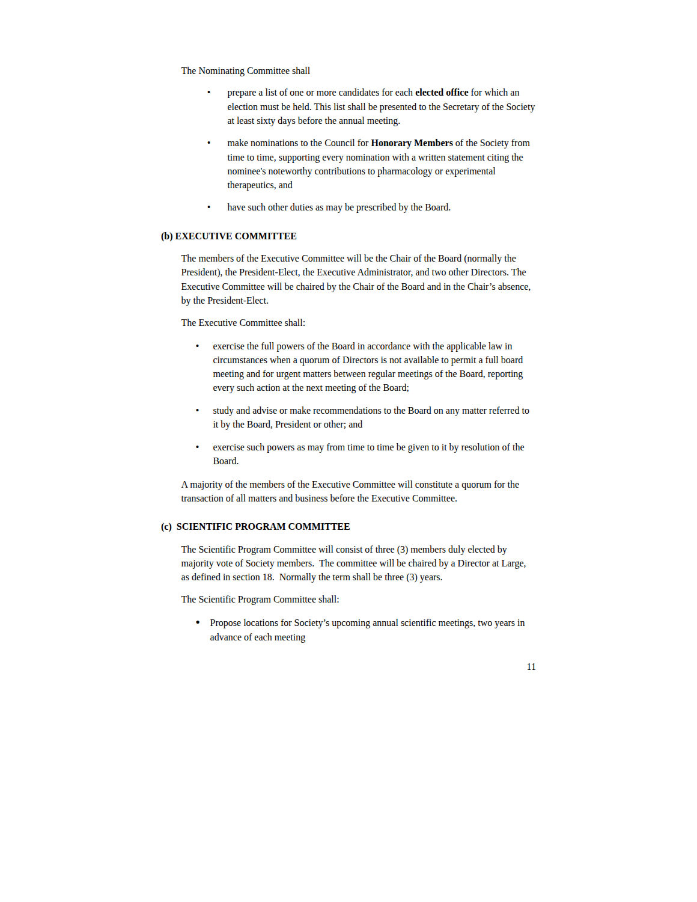The Nominating Committee shall
• prepare a list of one or more candidates for each elected office for which an election must be held. This list shall be presented to the Secretary of the Society at least sixty days before the annual meeting.
• make nominations to the Council for Honorary Members of the Society from time to time, supporting every nomination with a written statement citing the nominee's noteworthy contributions to pharmacology or experimental therapeutics, and
• have such other duties as may be prescribed by the Board.
(b) EXECUTIVE COMMITTEE
The members of the Executive Committee will be the Chair of the Board (normally the President), the President-Elect, the Executive Administrator, and two other Directors. The Executive Committee will be chaired by the Chair of the Board and in the Chair’s absence, by the President-Elect.
The Executive Committee shall:
exercise the full powers of the Board in accordance with the applicable law in circumstances when a quorum of Directors is not available to permit a full board meeting and for urgent matters between regular meetings of the Board, reporting every such action at the next meeting of the Board;
study and advise or make recommendations to the Board on any matter referred to it by the Board, President or other; and
exercise such powers as may from time to time be given to it by resolution of the Board.
A majority of the members of the Executive Committee will constitute a quorum for the transaction of all matters and business before the Executive Committee.
(c) SCIENTIFIC PROGRAM COMMITTEE
The Scientific Program Committee will consist of three (3) members duly elected by majority vote of Society members. The committee will be chaired by a Director at Large, as defined in section 18. Normally the term shall be three (3) years.
The Scientific Program Committee shall:
Propose locations for Society’s upcoming annual scientific meetings, two years in advance of each meeting
11